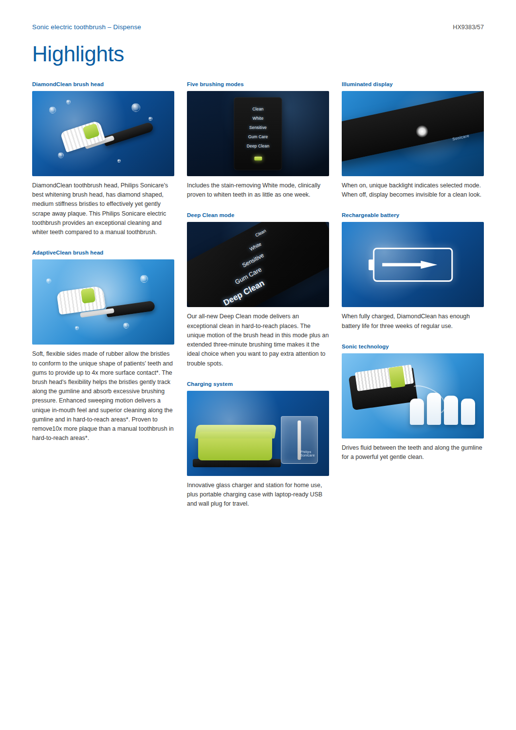Sonic electric toothbrush – Dispense
HX9383/57
Highlights
DiamondClean brush head
DiamondClean toothbrush head, Philips Sonicare's best whitening brush head, has diamond shaped, medium stiffness bristles to effectively yet gently scrape away plaque. This Philips Sonicare electric toothbrush provides an exceptional cleaning and whiter teeth compared to a manual toothbrush.
AdaptiveClean brush head
Soft, flexible sides made of rubber allow the bristles to conform to the unique shape of patients' teeth and gums to provide up to 4x more surface contact*. The brush head's flexibility helps the bristles gently track along the gumline and absorb excessive brushing pressure. Enhanced sweeping motion delivers a unique in-mouth feel and superior cleaning along the gumline and in hard-to-reach areas*. Proven to remove10x more plaque than a manual toothbrush in hard-to-reach areas*.
Five brushing modes
Clean
White
Sensitive
Gum Care
Deep Clean
Includes the stain-removing White mode, clinically proven to whiten teeth in as little as one week.
Deep Clean mode
Clean
White
Sensitive
Gum Care
Deep Clean
Our all-new Deep Clean mode delivers an exceptional clean in hard-to-reach places. The unique motion of the brush head in this mode plus an extended three-minute brushing time makes it the ideal choice when you want to pay extra attention to trouble spots.
Charging system
Philips
Sonicare
Innovative glass charger and station for home use, plus portable charging case with laptop-ready USB and wall plug for travel.
Illuminated display
Sonicare
When on, unique backlight indicates selected mode. When off, display becomes invisible for a clean look.
Rechargeable battery
When fully charged, DiamondClean has enough battery life for three weeks of regular use.
Sonic technology
Drives fluid between the teeth and along the gumline for a powerful yet gentle clean.